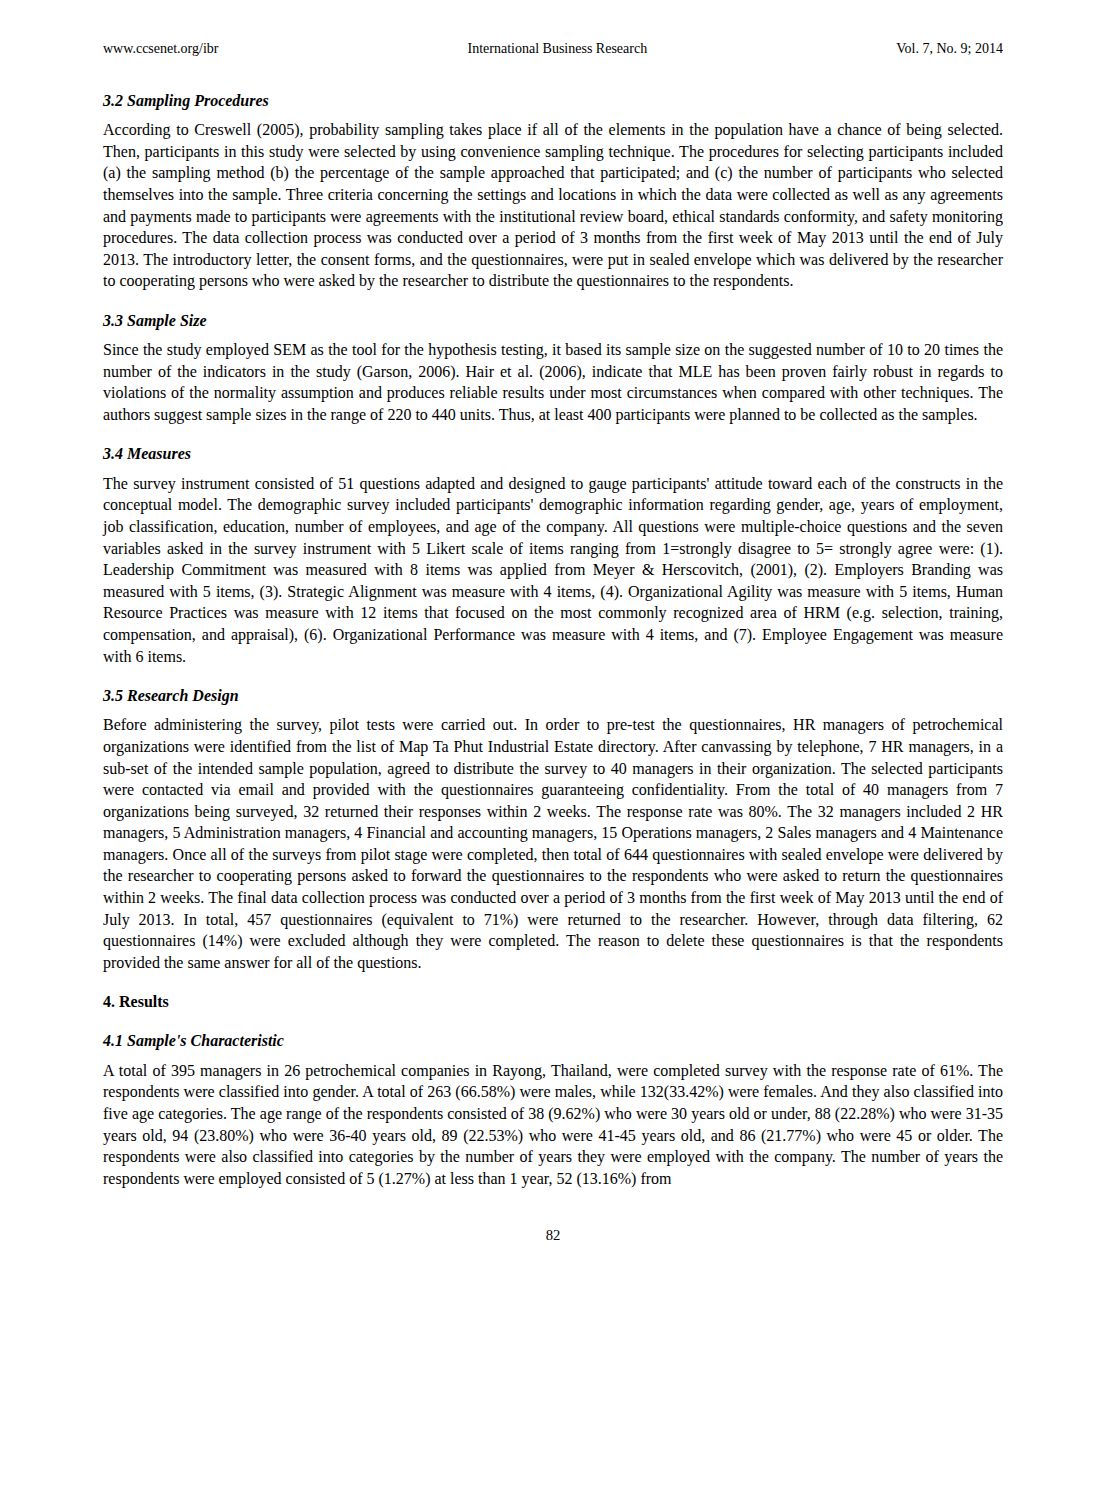www.ccsenet.org/ibr
International Business Research
Vol. 7, No. 9; 2014
3.2 Sampling Procedures
According to Creswell (2005), probability sampling takes place if all of the elements in the population have a chance of being selected. Then, participants in this study were selected by using convenience sampling technique. The procedures for selecting participants included (a) the sampling method (b) the percentage of the sample approached that participated; and (c) the number of participants who selected themselves into the sample. Three criteria concerning the settings and locations in which the data were collected as well as any agreements and payments made to participants were agreements with the institutional review board, ethical standards conformity, and safety monitoring procedures. The data collection process was conducted over a period of 3 months from the first week of May 2013 until the end of July 2013. The introductory letter, the consent forms, and the questionnaires, were put in sealed envelope which was delivered by the researcher to cooperating persons who were asked by the researcher to distribute the questionnaires to the respondents.
3.3 Sample Size
Since the study employed SEM as the tool for the hypothesis testing, it based its sample size on the suggested number of 10 to 20 times the number of the indicators in the study (Garson, 2006). Hair et al. (2006), indicate that MLE has been proven fairly robust in regards to violations of the normality assumption and produces reliable results under most circumstances when compared with other techniques. The authors suggest sample sizes in the range of 220 to 440 units. Thus, at least 400 participants were planned to be collected as the samples.
3.4 Measures
The survey instrument consisted of 51 questions adapted and designed to gauge participants' attitude toward each of the constructs in the conceptual model. The demographic survey included participants' demographic information regarding gender, age, years of employment, job classification, education, number of employees, and age of the company. All questions were multiple-choice questions and the seven variables asked in the survey instrument with 5 Likert scale of items ranging from 1=strongly disagree to 5= strongly agree were: (1). Leadership Commitment was measured with 8 items was applied from Meyer & Herscovitch, (2001), (2). Employers Branding was measured with 5 items, (3). Strategic Alignment was measure with 4 items, (4). Organizational Agility was measure with 5 items, Human Resource Practices was measure with 12 items that focused on the most commonly recognized area of HRM (e.g. selection, training, compensation, and appraisal), (6). Organizational Performance was measure with 4 items, and (7). Employee Engagement was measure with 6 items.
3.5 Research Design
Before administering the survey, pilot tests were carried out. In order to pre-test the questionnaires, HR managers of petrochemical organizations were identified from the list of Map Ta Phut Industrial Estate directory. After canvassing by telephone, 7 HR managers, in a sub-set of the intended sample population, agreed to distribute the survey to 40 managers in their organization. The selected participants were contacted via email and provided with the questionnaires guaranteeing confidentiality. From the total of 40 managers from 7 organizations being surveyed, 32 returned their responses within 2 weeks. The response rate was 80%. The 32 managers included 2 HR managers, 5 Administration managers, 4 Financial and accounting managers, 15 Operations managers, 2 Sales managers and 4 Maintenance managers. Once all of the surveys from pilot stage were completed, then total of 644 questionnaires with sealed envelope were delivered by the researcher to cooperating persons asked to forward the questionnaires to the respondents who were asked to return the questionnaires within 2 weeks. The final data collection process was conducted over a period of 3 months from the first week of May 2013 until the end of July 2013. In total, 457 questionnaires (equivalent to 71%) were returned to the researcher. However, through data filtering, 62 questionnaires (14%) were excluded although they were completed. The reason to delete these questionnaires is that the respondents provided the same answer for all of the questions.
4. Results
4.1 Sample's Characteristic
A total of 395 managers in 26 petrochemical companies in Rayong, Thailand, were completed survey with the response rate of 61%. The respondents were classified into gender. A total of 263 (66.58%) were males, while 132(33.42%) were females. And they also classified into five age categories. The age range of the respondents consisted of 38 (9.62%) who were 30 years old or under, 88 (22.28%) who were 31-35 years old, 94 (23.80%) who were 36-40 years old, 89 (22.53%) who were 41-45 years old, and 86 (21.77%) who were 45 or older. The respondents were also classified into categories by the number of years they were employed with the company. The number of years the respondents were employed consisted of 5 (1.27%) at less than 1 year, 52 (13.16%) from
82